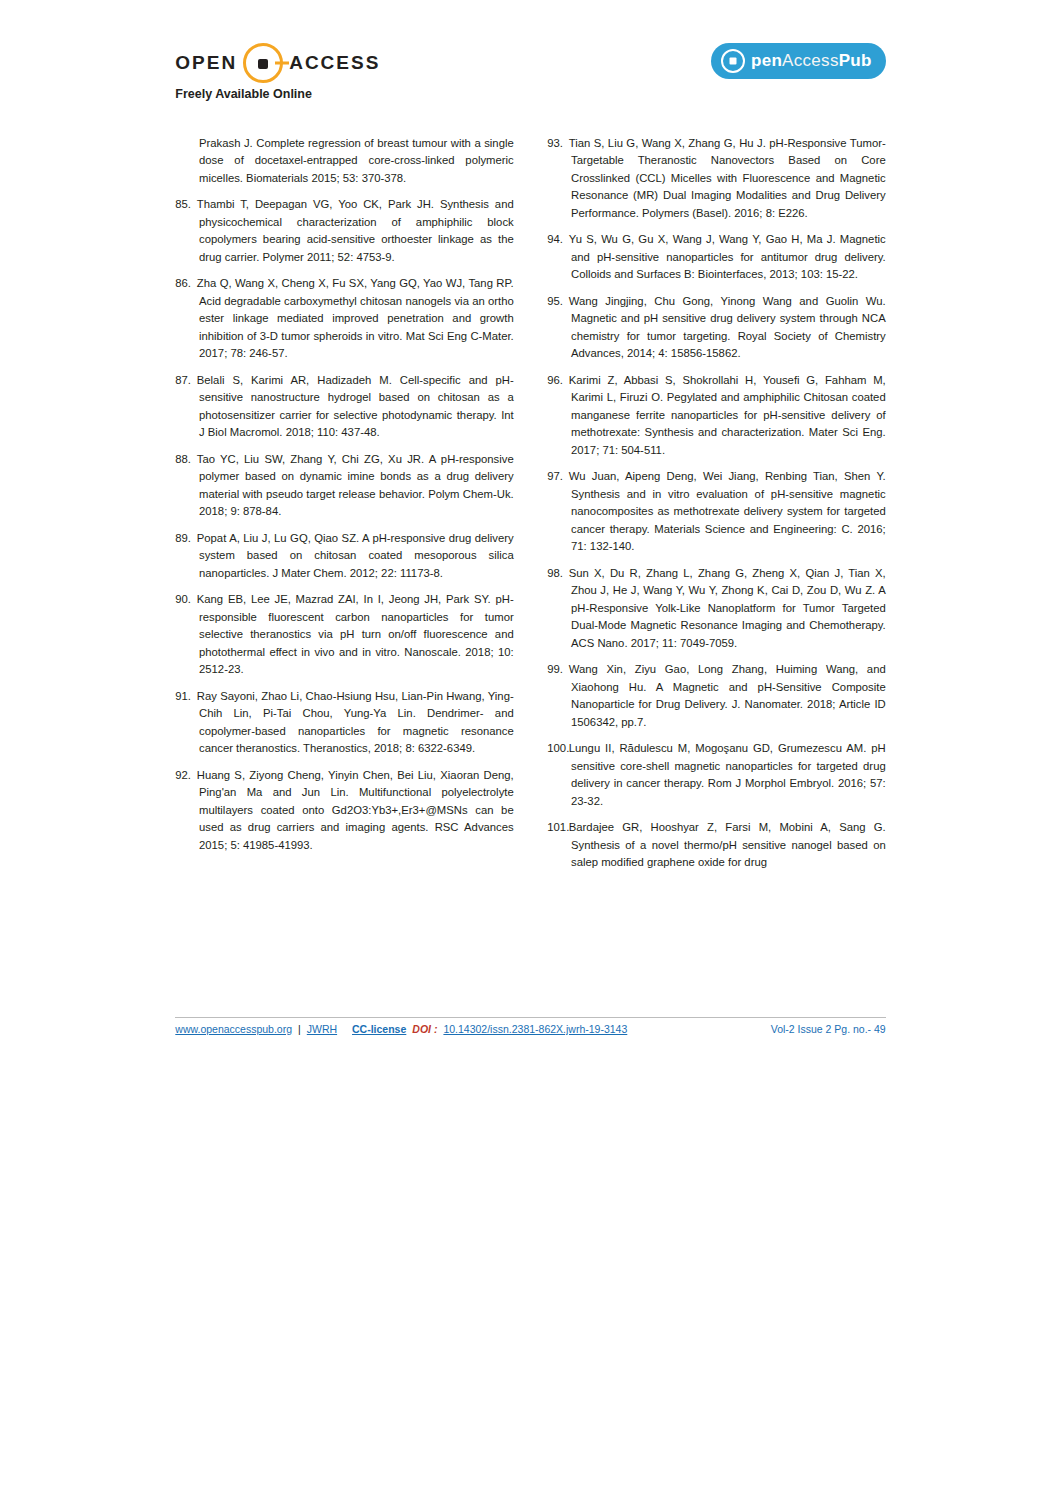OPEN ACCESS
Freely Available Online
penAccess Pub
Prakash J. Complete regression of breast tumour with a single dose of docetaxel-entrapped core-cross-linked polymeric micelles. Biomaterials 2015; 53: 370-378.
85. Thambi T, Deepagan VG, Yoo CK, Park JH. Synthesis and physicochemical characterization of amphiphilic block copolymers bearing acid-sensitive orthoester linkage as the drug carrier. Polymer 2011; 52: 4753-9.
86. Zha Q, Wang X, Cheng X, Fu SX, Yang GQ, Yao WJ, Tang RP. Acid degradable carboxymethyl chitosan nanogels via an ortho ester linkage mediated improved penetration and growth inhibition of 3-D tumor spheroids in vitro. Mat Sci Eng C-Mater. 2017; 78: 246-57.
87. Belali S, Karimi AR, Hadizadeh M. Cell-specific and pH-sensitive nanostructure hydrogel based on chitosan as a photosensitizer carrier for selective photodynamic therapy. Int J Biol Macromol. 2018; 110: 437-48.
88. Tao YC, Liu SW, Zhang Y, Chi ZG, Xu JR. A pH-responsive polymer based on dynamic imine bonds as a drug delivery material with pseudo target release behavior. Polym Chem-Uk. 2018; 9: 878-84.
89. Popat A, Liu J, Lu GQ, Qiao SZ. A pH-responsive drug delivery system based on chitosan coated mesoporous silica nanoparticles. J Mater Chem. 2012; 22: 11173-8.
90. Kang EB, Lee JE, Mazrad ZAI, In I, Jeong JH, Park SY. pH-responsible fluorescent carbon nanoparticles for tumor selective theranostics via pH turn on/off fluorescence and photothermal effect in vivo and in vitro. Nanoscale. 2018; 10: 2512-23.
91. Ray Sayoni, Zhao Li, Chao-Hsiung Hsu, Lian-Pin Hwang, Ying-Chih Lin, Pi-Tai Chou, Yung-Ya Lin. Dendrimer- and copolymer-based nanoparticles for magnetic resonance cancer theranostics. Theranostics, 2018; 8: 6322-6349.
92. Huang S, Ziyong Cheng, Yinyin Chen, Bei Liu, Xiaoran Deng, Ping'an Ma and Jun Lin. Multifunctional polyelectrolyte multilayers coated onto Gd2O3:Yb3+,Er3+@MSNs can be used as drug carriers and imaging agents. RSC Advances 2015; 5: 41985-41993.
93. Tian S, Liu G, Wang X, Zhang G, Hu J. pH-Responsive Tumor-Targetable Theranostic Nanovectors Based on Core Crosslinked (CCL) Micelles with Fluorescence and Magnetic Resonance (MR) Dual Imaging Modalities and Drug Delivery Performance. Polymers (Basel). 2016; 8: E226.
94. Yu S, Wu G, Gu X, Wang J, Wang Y, Gao H, Ma J. Magnetic and pH-sensitive nanoparticles for antitumor drug delivery. Colloids and Surfaces B: Biointerfaces, 2013; 103: 15-22.
95. Wang Jingjing, Chu Gong, Yinong Wang and Guolin Wu. Magnetic and pH sensitive drug delivery system through NCA chemistry for tumor targeting. Royal Society of Chemistry Advances, 2014; 4: 15856-15862.
96. Karimi Z, Abbasi S, Shokrollahi H, Yousefi G, Fahham M, Karimi L, Firuzi O. Pegylated and amphiphilic Chitosan coated manganese ferrite nanoparticles for pH-sensitive delivery of methotrexate: Synthesis and characterization. Mater Sci Eng. 2017; 71: 504-511.
97. Wu Juan, Aipeng Deng, Wei Jiang, Renbing Tian, Shen Y. Synthesis and in vitro evaluation of pH-sensitive magnetic nanocomposites as methotrexate delivery system for targeted cancer therapy. Materials Science and Engineering: C. 2016; 71: 132-140.
98. Sun X, Du R, Zhang L, Zhang G, Zheng X, Qian J, Tian X, Zhou J, He J, Wang Y, Wu Y, Zhong K, Cai D, Zou D, Wu Z. A pH-Responsive Yolk-Like Nanoplatform for Tumor Targeted Dual-Mode Magnetic Resonance Imaging and Chemotherapy. ACS Nano. 2017; 11: 7049-7059.
99. Wang Xin, Ziyu Gao, Long Zhang, Huiming Wang, and Xiaohong Hu. A Magnetic and pH-Sensitive Composite Nanoparticle for Drug Delivery. J. Nanomater. 2018; Article ID 1506342, pp.7.
100. Lungu II, Rădulescu M, Mogoşanu GD, Grumezescu AM. pH sensitive core-shell magnetic nanoparticles for targeted drug delivery in cancer therapy. Rom J Morphol Embryol. 2016; 57: 23-32.
101. Bardajee GR, Hooshyar Z, Farsi M, Mobini A, Sang G. Synthesis of a novel thermo/pH sensitive nanogel based on salep modified graphene oxide for drug
www.openaccesspub.org | JWRH CC-license DOI : 10.14302/issn.2381-862X.jwrh-19-3143
Vol-2 Issue 2 Pg. no.- 49